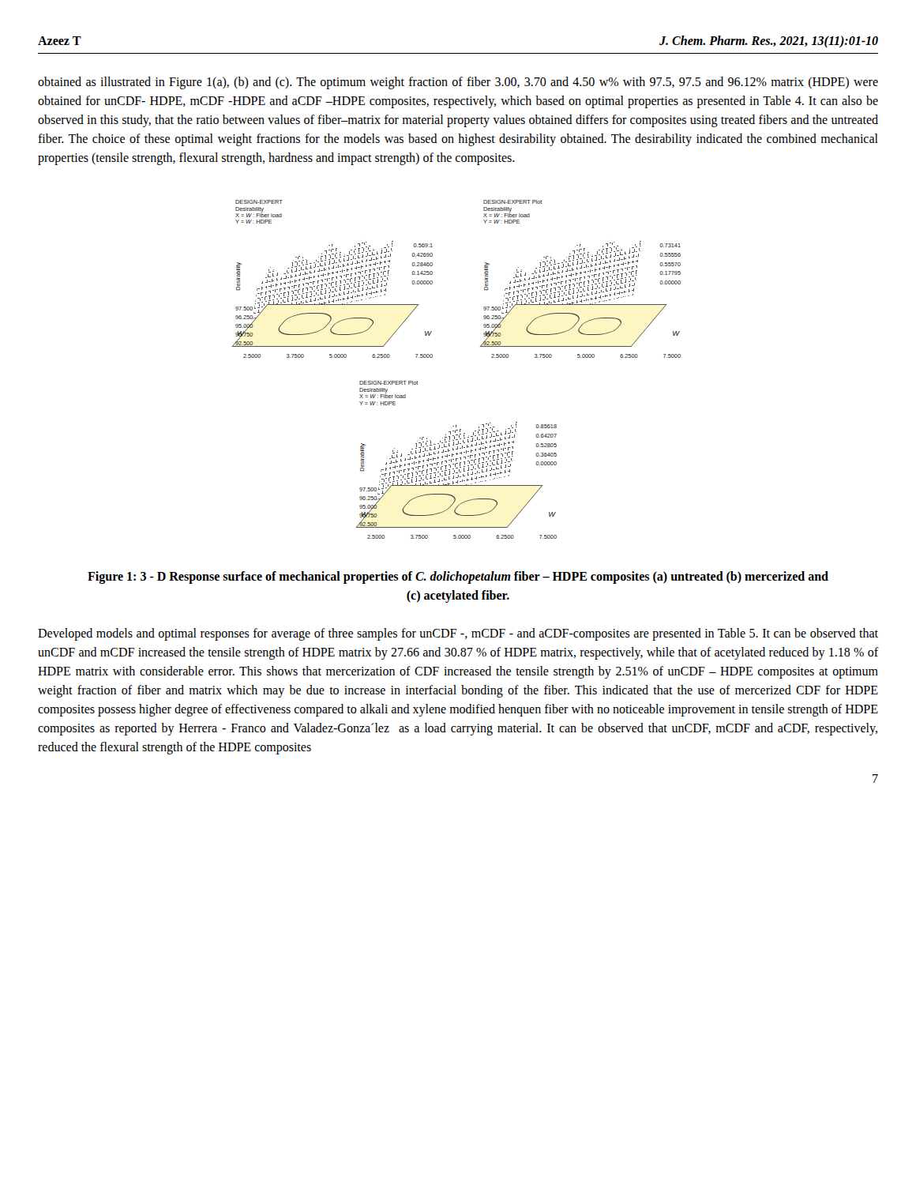Azeez T J. Chem. Pharm. Res., 2021, 13(11):01-10
obtained as illustrated in Figure 1(a), (b) and (c). The optimum weight fraction of fiber 3.00, 3.70 and 4.50 w% with 97.5, 97.5 and 96.12% matrix (HDPE) were obtained for unCDF- HDPE, mCDF -HDPE and aCDF –HDPE composites, respectively, which based on optimal properties as presented in Table 4. It can also be observed in this study, that the ratio between values of fiber–matrix for material property values obtained differs for composites using treated fibers and the untreated fiber. The choice of these optimal weight fractions for the models was based on highest desirability obtained. The desirability indicated the combined mechanical properties (tensile strength, flexural strength, hardness and impact strength) of the composites.
DESIGN-EXPERT
Desirability
X = W : Fiber load
Y = W : HDPE
Desirability
0.569:1
0.42690
0.28460
0.14250
0.00000
97.500
96.250
95.000
95.750
92.500
2.5000
3.7500
5.0000
6.2500
7.5000
W
W
DESIGN-EXPERT Plot
Desirability
X = W : Fiber load
Y = W : HDPE
Desirability
0.73141
0.55556
0.55570
0.17795
0.00000
97.500
96.250
95.000
95.750
92.500
2.5000
3.7500
5.0000
6.2500
7.5000
W
W
DESIGN-EXPERT Plot
Desirability
X = W : Fiber load
Y = W : HDPE
Desirability
0.85618
0.64207
0.52805
0.36405
0.00000
97.500
96.250
95.000
95.750
92.500
2.5000
3.7500
5.0000
6.2500
7.5000
W
W
Figure 1: 3 - D Response surface of mechanical properties of C. dolichopetalum fiber – HDPE composites (a) untreated (b) mercerized and (c) acetylated fiber.
Developed models and optimal responses for average of three samples for unCDF -, mCDF - and aCDF-composites are presented in Table 5. It can be observed that unCDF and mCDF increased the tensile strength of HDPE matrix by 27.66 and 30.87 % of HDPE matrix, respectively, while that of acetylated reduced by 1.18 % of HDPE matrix with considerable error. This shows that mercerization of CDF increased the tensile strength by 2.51% of unCDF – HDPE composites at optimum weight fraction of fiber and matrix which may be due to increase in interfacial bonding of the fiber. This indicated that the use of mercerized CDF for HDPE composites possess higher degree of effectiveness compared to alkali and xylene modified henquen fiber with no noticeable improvement in tensile strength of HDPE composites as reported by Herrera - Franco and Valadez-Gonza´lez as a load carrying material. It can be observed that unCDF, mCDF and aCDF, respectively, reduced the flexural strength of the HDPE composites
7